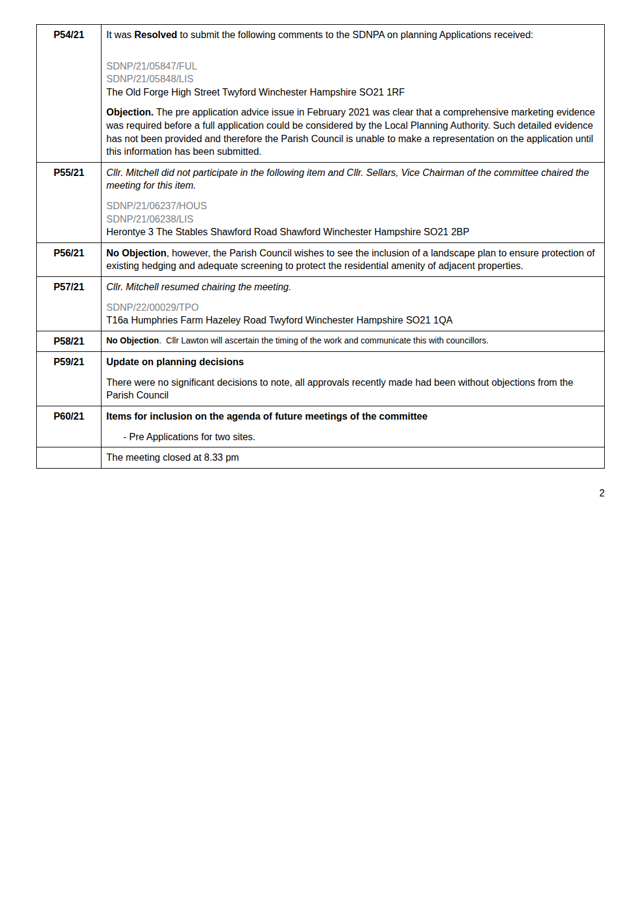| P54/21 | It was Resolved to submit the following comments to the SDNPA on planning Applications received: SDNP/21/05847/FUL SDNP/21/05848/LIS The Old Forge High Street Twyford Winchester Hampshire SO21 1RF Objection. The pre application advice issue in February 2021 was clear that a comprehensive marketing evidence was required before a full application could be considered by the Local Planning Authority. Such detailed evidence has not been provided and therefore the Parish Council is unable to make a representation on the application until this information has been submitted. |
| P55/21 | Cllr. Mitchell did not participate in the following item and Cllr. Sellars, Vice Chairman of the committee chaired the meeting for this item. SDNP/21/06237/HOUS SDNP/21/06238/LIS Herontye 3 The Stables Shawford Road Shawford Winchester Hampshire SO21 2BP |
| P56/21 | No Objection , however, the Parish Council wishes to see the inclusion of a landscape plan to ensure protection of existing hedging and adequate screening to protect the residential amenity of adjacent properties. |
| P57/21 | Cllr. Mitchell resumed chairing the meeting. SDNP/22/00029/TPO T16a Humphries Farm Hazeley Road Twyford Winchester Hampshire SO21 1QA |
| P58/21 | No Objection . Cllr Lawton will ascertain the timing of the work and communicate this with councillors. |
| P59/21 | Update on planning decisions There were no significant decisions to note, all approvals recently made had been without objections from the Parish Council |
| P60/21 | Items for inclusion on the agenda of future meetings of the committee Pre Applications for two sites. |
| | The meeting closed at 8.33 pm |
2